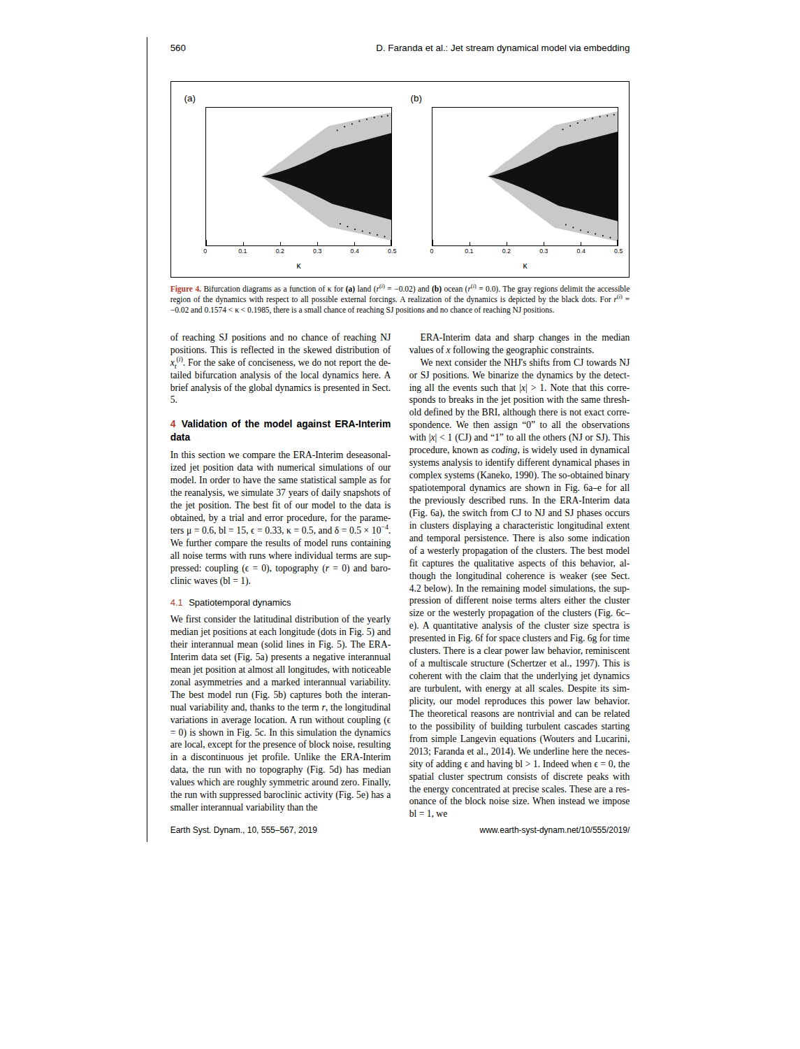560
D. Faranda et al.: Jet stream dynamical model via embedding
(a)
4 2 0 -2 -4
X
0 0.1 0.2 0.3 0.4 0.5
κ
(b)
4 2 0 -2 -4
X
0 0.1 0.2 0.3 0.4 0.5
κ
Figure 4. Bifurcation diagrams as a function of κ for (a) land (r(i) = −0.02) and (b) ocean (r(i) = 0.0). The gray regions delimit the accessible region of the dynamics with respect to all possible external forcings. A realization of the dynamics is depicted by the black dots. For r(i) = −0.02 and 0.1574 < κ < 0.1985, there is a small chance of reaching SJ positions and no chance of reaching NJ positions.
of reaching SJ positions and no chance of reaching NJ positions. This is reflected in the skewed distribution of xt(i). For the sake of conciseness, we do not report the detailed bifurcation analysis of the local dynamics here. A brief analysis of the global dynamics is presented in Sect. 5.
4 Validation of the model against ERA-Interim data
In this section we compare the ERA-Interim deseasonalized jet position data with numerical simulations of our model. In order to have the same statistical sample as for the reanalysis, we simulate 37 years of daily snapshots of the jet position. The best fit of our model to the data is obtained, by a trial and error procedure, for the parameters μ = 0.6, bl = 15, ϵ = 0.33, κ = 0.5, and δ = 0.5 × 10−4. We further compare the results of model runs containing all noise terms with runs where individual terms are suppressed: coupling (ϵ = 0), topography (r = 0) and baroclinic waves (bl = 1).
4.1 Spatiotemporal dynamics
We first consider the latitudinal distribution of the yearly median jet positions at each longitude (dots in Fig. 5) and their interannual mean (solid lines in Fig. 5). The ERA-Interim data set (Fig. 5a) presents a negative interannual mean jet position at almost all longitudes, with noticeable zonal asymmetries and a marked interannual variability. The best model run (Fig. 5b) captures both the interannual variability and, thanks to the term r, the longitudinal variations in average location. A run without coupling (ϵ = 0) is shown in Fig. 5c. In this simulation the dynamics are local, except for the presence of block noise, resulting in a discontinuous jet profile. Unlike the ERA-Interim data, the run with no topography (Fig. 5d) has median values which are roughly symmetric around zero. Finally, the run with suppressed baroclinic activity (Fig. 5e) has a smaller interannual variability than the
ERA-Interim data and sharp changes in the median values of x following the geographic constraints.
We next consider the NHJ's shifts from CJ towards NJ or SJ positions. We binarize the dynamics by the detecting all the events such that |x| > 1. Note that this corresponds to breaks in the jet position with the same threshold defined by the BRI, although there is not exact correspondence. We then assign “0” to all the observations with |x| < 1 (CJ) and “1” to all the others (NJ or SJ). This procedure, known as coding, is widely used in dynamical systems analysis to identify different dynamical phases in complex systems (Kaneko, 1990). The so-obtained binary spatiotemporal dynamics are shown in Fig. 6a–e for all the previously described runs. In the ERA-Interim data (Fig. 6a), the switch from CJ to NJ and SJ phases occurs in clusters displaying a characteristic longitudinal extent and temporal persistence. There is also some indication of a westerly propagation of the clusters. The best model fit captures the qualitative aspects of this behavior, although the longitudinal coherence is weaker (see Sect. 4.2 below). In the remaining model simulations, the suppression of different noise terms alters either the cluster size or the westerly propagation of the clusters (Fig. 6c–e). A quantitative analysis of the cluster size spectra is presented in Fig. 6f for space clusters and Fig. 6g for time clusters. There is a clear power law behavior, reminiscent of a multiscale structure (Schertzer et al., 1997). This is coherent with the claim that the underlying jet dynamics are turbulent, with energy at all scales. Despite its simplicity, our model reproduces this power law behavior. The theoretical reasons are nontrivial and can be related to the possibility of building turbulent cascades starting from simple Langevin equations (Wouters and Lucarini, 2013; Faranda et al., 2014). We underline here the necessity of adding ϵ and having bl > 1. Indeed when ϵ = 0, the spatial cluster spectrum consists of discrete peaks with the energy concentrated at precise scales. These are a resonance of the block noise size. When instead we impose bl = 1, we
Earth Syst. Dynam., 10, 555–567, 2019
www.earth-syst-dynam.net/10/555/2019/